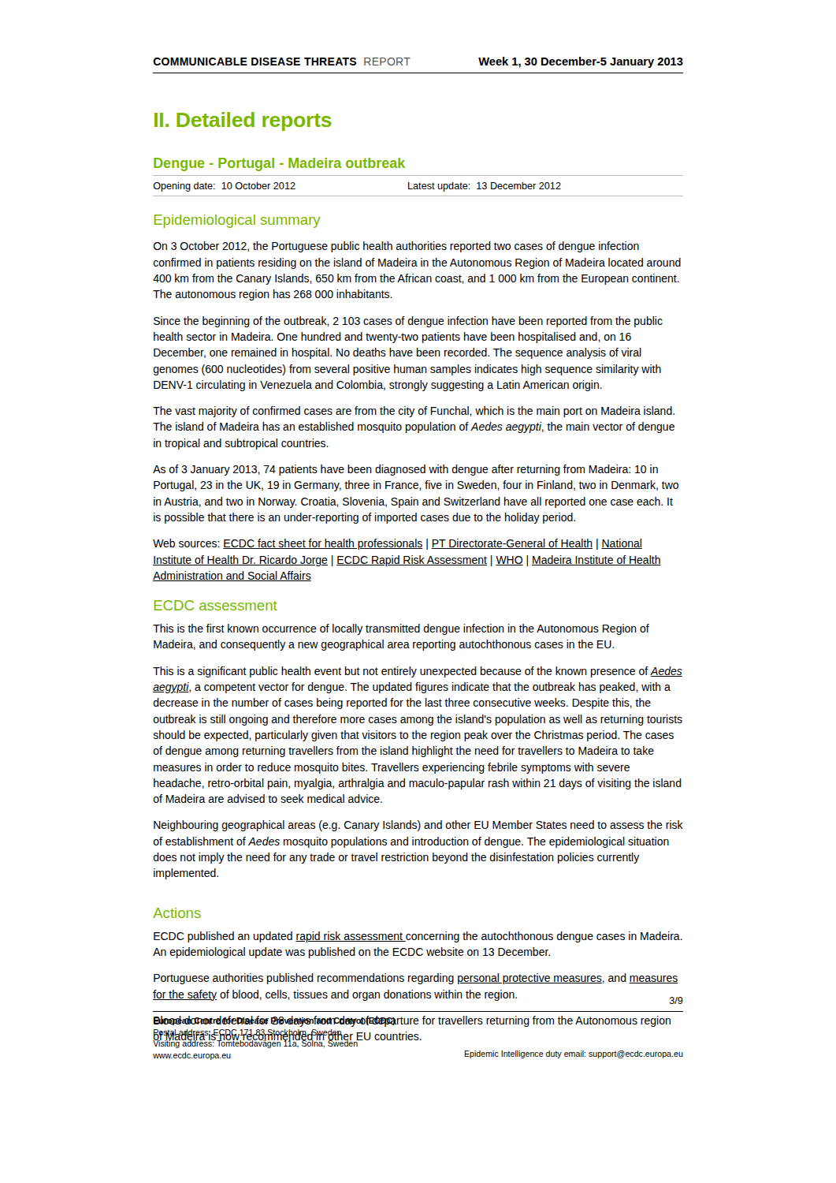COMMUNICABLE DISEASE THREATS REPORT
Week 1, 30 December-5 January 2013
II. Detailed reports
Dengue - Portugal - Madeira outbreak
Opening date: 10 October 2012
Latest update: 13 December 2012
Epidemiological summary
On 3 October 2012, the Portuguese public health authorities reported two cases of dengue infection confirmed in patients residing on the island of Madeira in the Autonomous Region of Madeira located around 400 km from the Canary Islands, 650 km from the African coast, and 1 000 km from the European continent. The autonomous region has 268 000 inhabitants.
Since the beginning of the outbreak, 2 103 cases of dengue infection have been reported from the public health sector in Madeira. One hundred and twenty-two patients have been hospitalised and, on 16 December, one remained in hospital. No deaths have been recorded. The sequence analysis of viral genomes (600 nucleotides) from several positive human samples indicates high sequence similarity with DENV-1 circulating in Venezuela and Colombia, strongly suggesting a Latin American origin.
The vast majority of confirmed cases are from the city of Funchal, which is the main port on Madeira island. The island of Madeira has an established mosquito population of Aedes aegypti, the main vector of dengue in tropical and subtropical countries.
As of 3 January 2013, 74 patients have been diagnosed with dengue after returning from Madeira: 10 in Portugal, 23 in the UK, 19 in Germany, three in France, five in Sweden, four in Finland, two in Denmark, two in Austria, and two in Norway. Croatia, Slovenia, Spain and Switzerland have all reported one case each. It is possible that there is an under-reporting of imported cases due to the holiday period.
Web sources: ECDC fact sheet for health professionals | PT Directorate-General of Health | National Institute of Health Dr. Ricardo Jorge | ECDC Rapid Risk Assessment | WHO | Madeira Institute of Health Administration and Social Affairs
ECDC assessment
This is the first known occurrence of locally transmitted dengue infection in the Autonomous Region of Madeira, and consequently a new geographical area reporting autochthonous cases in the EU.
This is a significant public health event but not entirely unexpected because of the known presence of Aedes aegypti, a competent vector for dengue. The updated figures indicate that the outbreak has peaked, with a decrease in the number of cases being reported for the last three consecutive weeks. Despite this, the outbreak is still ongoing and therefore more cases among the island's population as well as returning tourists should be expected, particularly given that visitors to the region peak over the Christmas period. The cases of dengue among returning travellers from the island highlight the need for travellers to Madeira to take measures in order to reduce mosquito bites. Travellers experiencing febrile symptoms with severe headache, retro-orbital pain, myalgia, arthralgia and maculo-papular rash within 21 days of visiting the island of Madeira are advised to seek medical advice.
Neighbouring geographical areas (e.g. Canary Islands) and other EU Member States need to assess the risk of establishment of Aedes mosquito populations and introduction of dengue. The epidemiological situation does not imply the need for any trade or travel restriction beyond the disinfestation policies currently implemented.
Actions
ECDC published an updated rapid risk assessment concerning the autochthonous dengue cases in Madeira. An epidemiological update was published on the ECDC website on 13 December.
Portuguese authorities published recommendations regarding personal protective measures, and measures for the safety of blood, cells, tissues and organ donations within the region.
Blood donor deferral for 28 days from day of departure for travellers returning from the Autonomous region of Madeira is now recommended in other EU countries.
3/9
European Centre for Disease Prevention and Control (ECDC)
Postal address: ECDC 171 83 Stockholm, Sweden
Visiting address: Tomtebodavägen 11a, Solna, Sweden
www.ecdc.europa.eu
Epidemic Intelligence duty email: support@ecdc.europa.eu